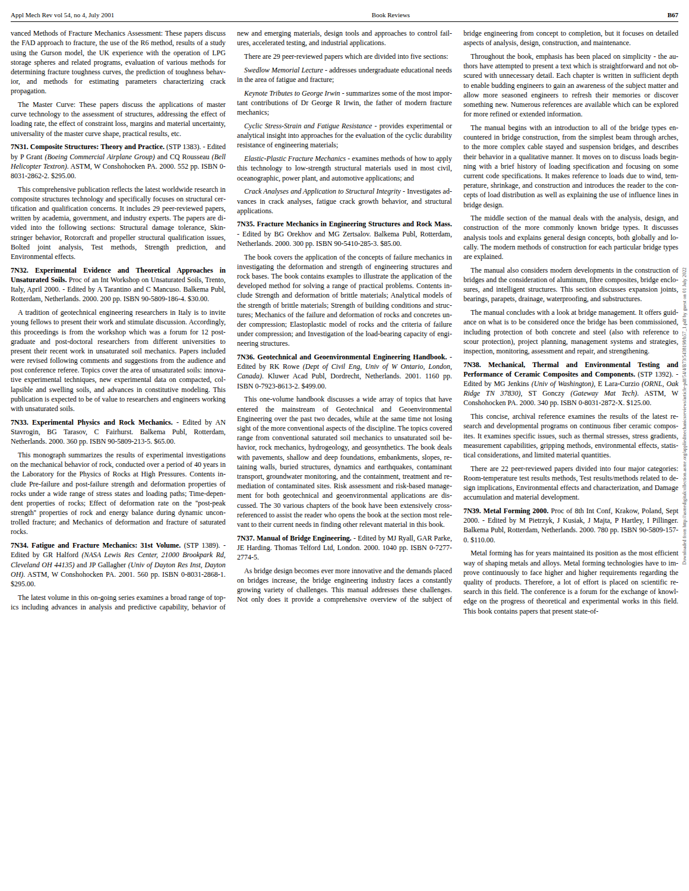Appl Mech Rev vol 54, no 4, July 2001 Book Reviews B67
Downloaded from http://asmedigitalcollection.asme.org/appliedmechanicsreviews/article-pdf/54/4/B73/5438198/b57_1.pdf by guest on 01 July 2022
vanced Methods of Fracture Mechanics Assessment: These papers discuss the FAD approach to fracture, the use of the R6 method, results of a study using the Gurson model, the UK experience with the operation of LPG storage spheres and related programs, evaluation of various methods for determining fracture toughness curves, the prediction of toughness behavior, and methods for estimating parameters characterizing crack propagation.
The Master Curve: These papers discuss the applications of master curve technology to the assessment of structures, addressing the effect of loading rate, the effect of constraint loss, margins and material uncertainty, universality of the master curve shape, practical results, etc.
7N31. Composite Structures: Theory and Practice. (STP 1383). - Edited by P Grant (Boeing Commercial Airplane Group) and CQ Rousseau (Bell Helicopter Textron). ASTM, W Conshohocken PA. 2000. 552 pp. ISBN 0-8031-2862-2. $295.00.
This comprehensive publication reflects the latest worldwide research in composite structures technology and specifically focuses on structural certification and qualification concerns. It includes 29 peer-reviewed papers, written by academia, government, and industry experts. The papers are divided into the following sections: Structural damage tolerance, Skin-stringer behavior, Rotorcraft and propeller structural qualification issues, Bolted joint analysis, Test methods, Strength prediction, and Environmental effects.
7N32. Experimental Evidence and Theoretical Approaches in Unsaturated Soils. Proc of an Int Workshop on Unsaturated Soils, Trento, Italy, April 2000. - Edited by A Tarantino and C Mancuso. Balkema Publ, Rotterdam, Netherlands. 2000. 200 pp. ISBN 90-5809-186-4. $30.00.
A tradition of geotechnical engineering researchers in Italy is to invite young fellows to present their work and stimulate discussion. Accordingly, this proceedings is from the workshop which was a forum for 12 post-graduate and post-doctoral researchers from different universities to present their recent work in unsaturated soil mechanics. Papers included were revised following comments and suggestions from the audience and post conference referee. Topics cover the area of unsaturated soils: innovative experimental techniques, new experimental data on compacted, collapsible and swelling soils, and advances in constitutive modeling. This publication is expected to be of value to researchers and engineers working with unsaturated soils.
7N33. Experimental Physics and Rock Mechanics. - Edited by AN Stavrogin, BG Tarasov, C Fairhurst. Balkema Publ, Rotterdam, Netherlands. 2000. 360 pp. ISBN 90-5809-213-5. $65.00.
This monograph summarizes the results of experimental investigations on the mechanical behavior of rock, conducted over a period of 40 years in the Laboratory for the Physics of Rocks at High Pressures. Contents include Pre-failure and post-failure strength and deformation properties of rocks under a wide range of stress states and loading paths; Time-dependent properties of rocks; Effect of deformation rate on the ''post-peak strength'' properties of rock and energy balance during dynamic uncontrolled fracture; and Mechanics of deformation and fracture of saturated rocks.
7N34. Fatigue and Fracture Mechanics: 31st Volume. (STP 1389). - Edited by GR Halford (NASA Lewis Res Center, 21000 Brookpark Rd, Cleveland OH 44135) and JP Gallagher (Univ of Dayton Res Inst, Dayton OH). ASTM, W Conshohocken PA. 2001. 560 pp. ISBN 0-8031-2868-1. $295.00.
The latest volume in this on-going series examines a broad range of topics including advances in analysis and predictive capability, behavior of new and emerging materials, design tools and approaches to control failures, accelerated testing, and industrial applications.
There are 29 peer-reviewed papers which are divided into five sections:
Swedlow Memorial Lecture - addresses undergraduate educational needs in the area of fatigue and fracture;
Keynote Tributes to George Irwin - summarizes some of the most important contributions of Dr George R Irwin, the father of modern fracture mechanics;
Cyclic Stress-Strain and Fatigue Resistance - provides experimental or analytical insight into approaches for the evaluation of the cyclic durability resistance of engineering materials;
Elastic-Plastic Fracture Mechanics - examines methods of how to apply this technology to low-strength structural materials used in most civil, oceanographic, power plant, and automotive applications; and
Crack Analyses and Application to Structural Integrity - Investigates advances in crack analyses, fatigue crack growth behavior, and structural applications.
7N35. Fracture Mechanics in Engineering Structures and Rock Mass. - Edited by BG Orekhov and MG Zertsalov. Balkema Publ, Rotterdam, Netherlands. 2000. 300 pp. ISBN 90-5410-285-3. $85.00.
The book covers the application of the concepts of failure mechanics in investigating the deformation and strength of engineering structures and rock bases. The book contains examples to illustrate the application of the developed method for solving a range of practical problems. Contents include Strength and deformation of brittle materials; Analytical models of the strength of brittle materials; Strength of building conditions and structures; Mechanics of the failure and deformation of rocks and concretes under compression; Elastoplastic model of rocks and the criteria of failure under compression; and Investigation of the load-bearing capacity of engineering structures.
7N36. Geotechnical and Geoenvironmental Engineering Handbook. - Edited by RK Rowe (Dept of Civil Eng, Univ of W Ontario, London, Canada). Kluwer Acad Publ, Dordrecht, Netherlands. 2001. 1160 pp. ISBN 0-7923-8613-2. $499.00.
This one-volume handbook discusses a wide array of topics that have entered the mainstream of Geotechnical and Geoenvironmental Engineering over the past two decades, while at the same time not losing sight of the more conventional aspects of the discipline. The topics covered range from conventional saturated soil mechanics to unsaturated soil behavior, rock mechanics, hydrogeology, and geosynthetics. The book deals with pavements, shallow and deep foundations, embankments, slopes, retaining walls, buried structures, dynamics and earthquakes, contaminant transport, groundwater monitoring, and the containment, treatment and remediation of contaminated sites. Risk assessment and risk-based management for both geotechnical and geoenvironmental applications are discussed. The 30 various chapters of the book have been extensively cross-referenced to assist the reader who opens the book at the section most relevant to their current needs in finding other relevant material in this book.
7N37. Manual of Bridge Engineering. - Edited by MJ Ryall, GAR Parke, JE Harding. Thomas Telford Ltd, London. 2000. 1040 pp. ISBN 0-7277-2774-5.
As bridge design becomes ever more innovative and the demands placed on bridges increase, the bridge engineering industry faces a constantly growing variety of challenges. This manual addresses these challenges. Not only does it provide a comprehensive overview of the subject of bridge engineering from concept to completion, but it focuses on detailed aspects of analysis, design, construction, and maintenance.
Throughout the book, emphasis has been placed on simplicity - the authors have attempted to present a text which is straightforward and not obscured with unnecessary detail. Each chapter is written in sufficient depth to enable budding engineers to gain an awareness of the subject matter and allow more seasoned engineers to refresh their memories or discover something new. Numerous references are available which can be explored for more refined or extended information.
The manual begins with an introduction to all of the bridge types encountered in bridge construction, from the simplest beam through arches, to the more complex cable stayed and suspension bridges, and describes their behavior in a qualitative manner. It moves on to discuss loads beginning with a brief history of loading specification and focusing on some current code specifications. It makes reference to loads due to wind, temperature, shrinkage, and construction and introduces the reader to the concepts of load distribution as well as explaining the use of influence lines in bridge design.
The middle section of the manual deals with the analysis, design, and construction of the more commonly known bridge types. It discusses analysis tools and explains general design concepts, both globally and locally. The modern methods of construction for each particular bridge types are explained.
The manual also considers modern developments in the construction of bridges and the consideration of aluminum, fibre composites, bridge enclosures, and intelligent structures. This section discusses expansion joints, bearings, parapets, drainage, waterproofing, and substructures.
The manual concludes with a look at bridge management. It offers guidance on what is to be considered once the bridge has been commissioned, including protection of both concrete and steel (also with reference to scour protection), project planning, management systems and strategies, inspection, monitoring, assessment and repair, and strengthening.
7N38. Mechanical, Thermal and Environmental Testing and Performance of Ceramic Composites and Components. (STP 1392). - Edited by MG Jenkins (Univ of Washington), E Lara-Curzio (ORNL, Oak Ridge TN 37830), ST Gonczy (Gateway Mat Tech). ASTM, W Conshohocken PA. 2000. 340 pp. ISBN 0-8031-2872-X. $125.00.
This concise, archival reference examines the results of the latest research and developmental programs on continuous fiber ceramic composites. It examines specific issues, such as thermal stresses, stress gradients, measurement capabilities, gripping methods, environmental effects, statistical considerations, and limited material quantities.
There are 22 peer-reviewed papers divided into four major categories: Room-temperature test results methods, Test results/methods related to design implications, Environmental effects and characterization, and Damage accumulation and material development.
7N39. Metal Forming 2000. Proc of 8th Int Conf, Krakow, Poland, Sept 2000. - Edited by M Pietrzyk, J Kusiak, J Majta, P Hartley, I Pillinger. Balkema Publ, Rotterdam, Netherlands. 2000. 780 pp. ISBN 90-5809-157-0. $110.00.
Metal forming has for years maintained its position as the most efficient way of shaping metals and alloys. Metal forming technologies have to improve continuously to face higher and higher requirements regarding the quality of products. Therefore, a lot of effort is placed on scientific research in this field. The conference is a forum for the exchange of knowledge on the progress of theoretical and experimental works in this field. This book contains papers that present state-of-